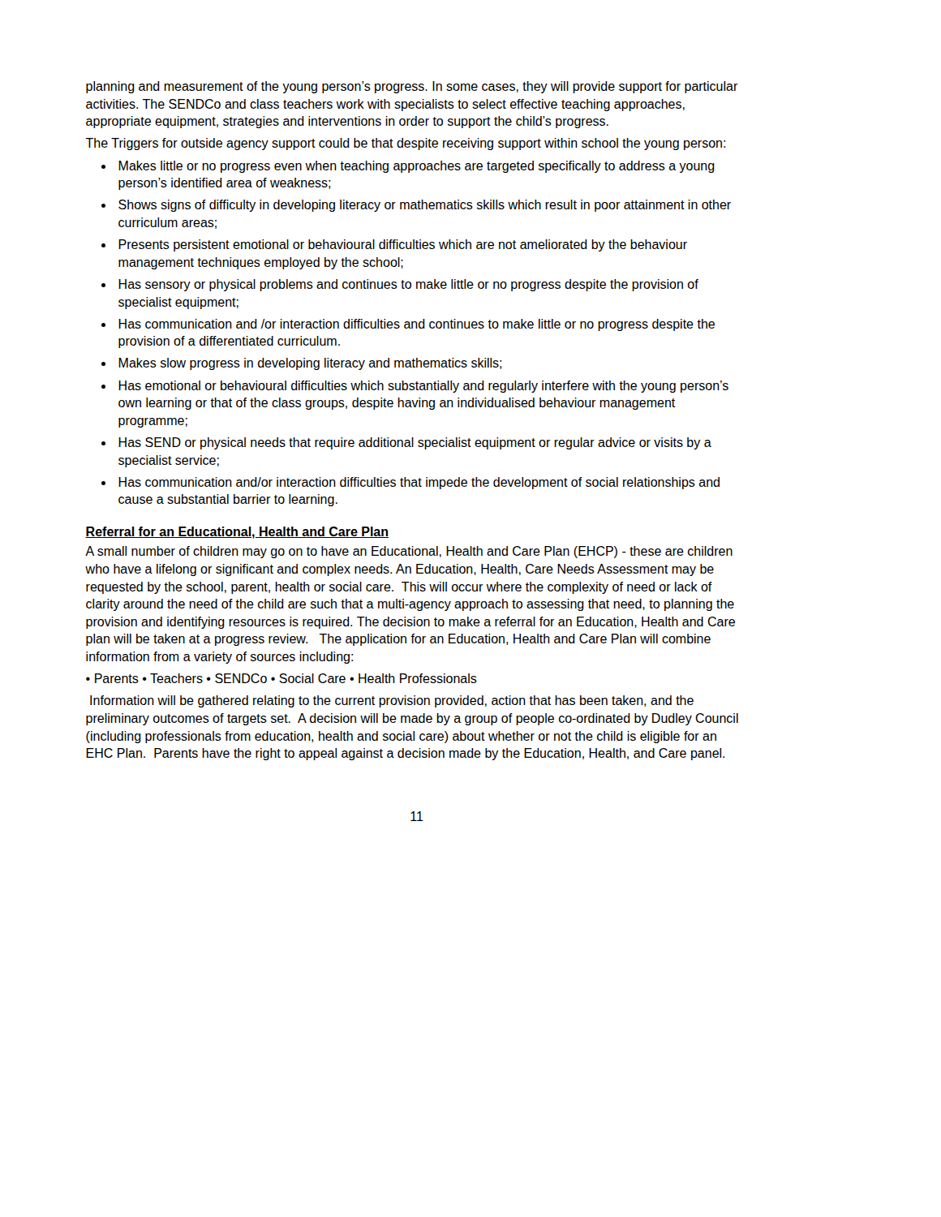planning and measurement of the young person’s progress. In some cases, they will provide support for particular activities. The SENDCo and class teachers work with specialists to select effective teaching approaches, appropriate equipment, strategies and interventions in order to support the child’s progress.
The Triggers for outside agency support could be that despite receiving support within school the young person:
Makes little or no progress even when teaching approaches are targeted specifically to address a young person’s identified area of weakness;
Shows signs of difficulty in developing literacy or mathematics skills which result in poor attainment in other curriculum areas;
Presents persistent emotional or behavioural difficulties which are not ameliorated by the behaviour management techniques employed by the school;
Has sensory or physical problems and continues to make little or no progress despite the provision of specialist equipment;
Has communication and /or interaction difficulties and continues to make little or no progress despite the provision of a differentiated curriculum.
Makes slow progress in developing literacy and mathematics skills;
Has emotional or behavioural difficulties which substantially and regularly interfere with the young person’s own learning or that of the class groups, despite having an individualised behaviour management programme;
Has SEND or physical needs that require additional specialist equipment or regular advice or visits by a specialist service;
Has communication and/or interaction difficulties that impede the development of social relationships and cause a substantial barrier to learning.
Referral for an Educational, Health and Care Plan
A small number of children may go on to have an Educational, Health and Care Plan (EHCP) - these are children who have a lifelong or significant and complex needs. An Education, Health, Care Needs Assessment may be requested by the school, parent, health or social care. This will occur where the complexity of need or lack of clarity around the need of the child are such that a multi-agency approach to assessing that need, to planning the provision and identifying resources is required. The decision to make a referral for an Education, Health and Care plan will be taken at a progress review. The application for an Education, Health and Care Plan will combine information from a variety of sources including:
• Parents • Teachers • SENDCo • Social Care • Health Professionals
Information will be gathered relating to the current provision provided, action that has been taken, and the preliminary outcomes of targets set. A decision will be made by a group of people co-ordinated by Dudley Council (including professionals from education, health and social care) about whether or not the child is eligible for an EHC Plan. Parents have the right to appeal against a decision made by the Education, Health, and Care panel.
11